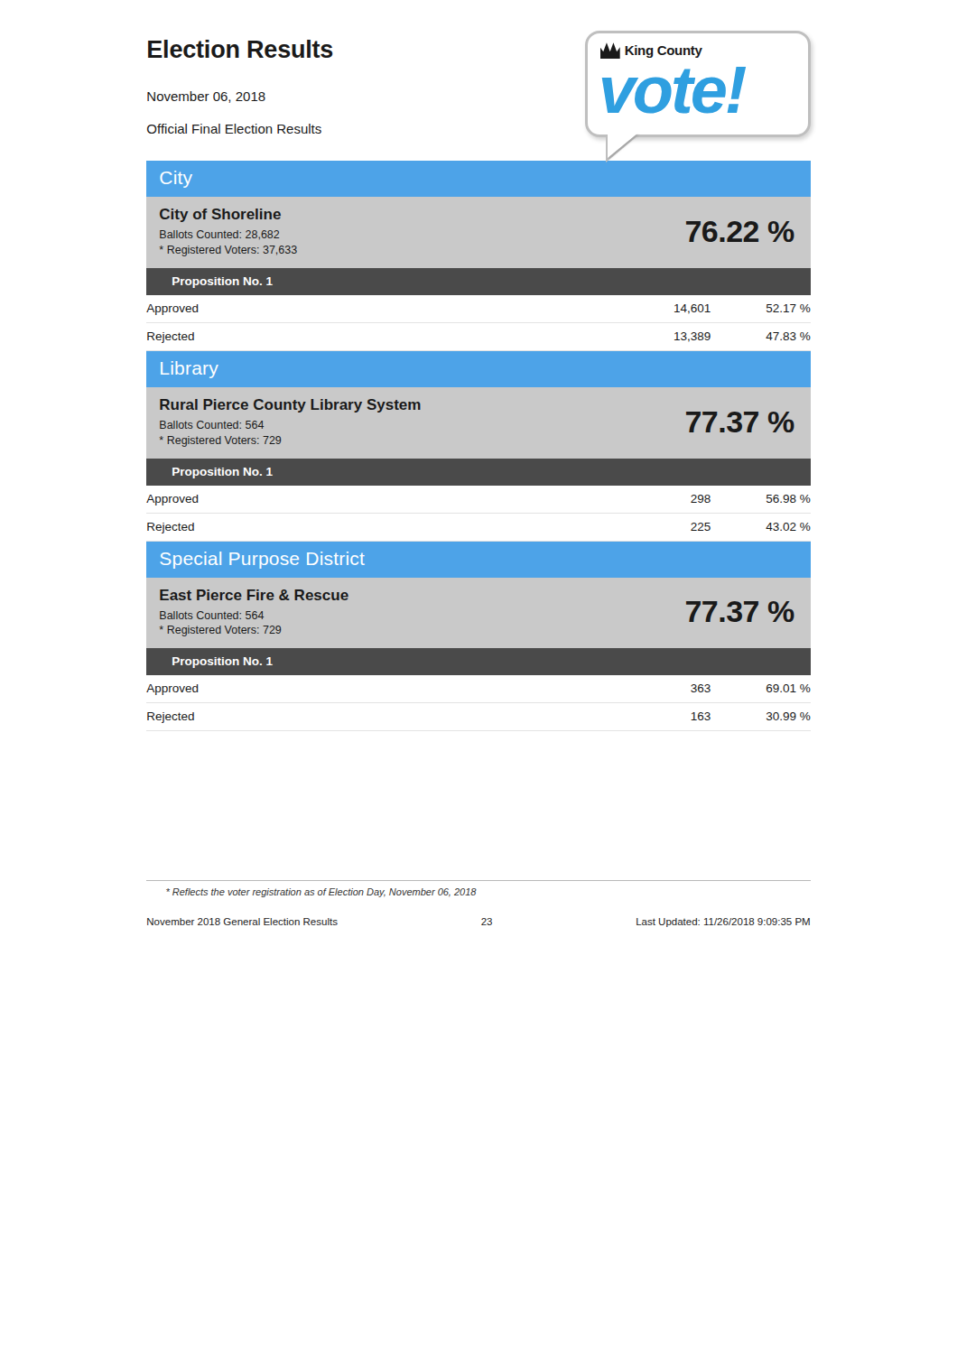King County
vote!
Election Results
November 06, 2018
Official Final Election Results
City
City of Shoreline
Ballots Counted: 28,682
* Registered Voters: 37,633
76.22 %
Proposition No. 1
| Approved | 14,601 | 52.17 % |
| Rejected | 13,389 | 47.83 % |
Library
Rural Pierce County Library System
Ballots Counted: 564
* Registered Voters: 729
77.37 %
Proposition No. 1
| Approved | 298 | 56.98 % |
| Rejected | 225 | 43.02 % |
Special Purpose District
East Pierce Fire & Rescue
Ballots Counted: 564
* Registered Voters: 729
77.37 %
Proposition No. 1
| Approved | 363 | 69.01 % |
| Rejected | 163 | 30.99 % |
* Reflects the voter registration as of Election Day, November 06, 2018
November 2018 General Election Results
23
Last Updated: 11/26/2018 9:09:35 PM